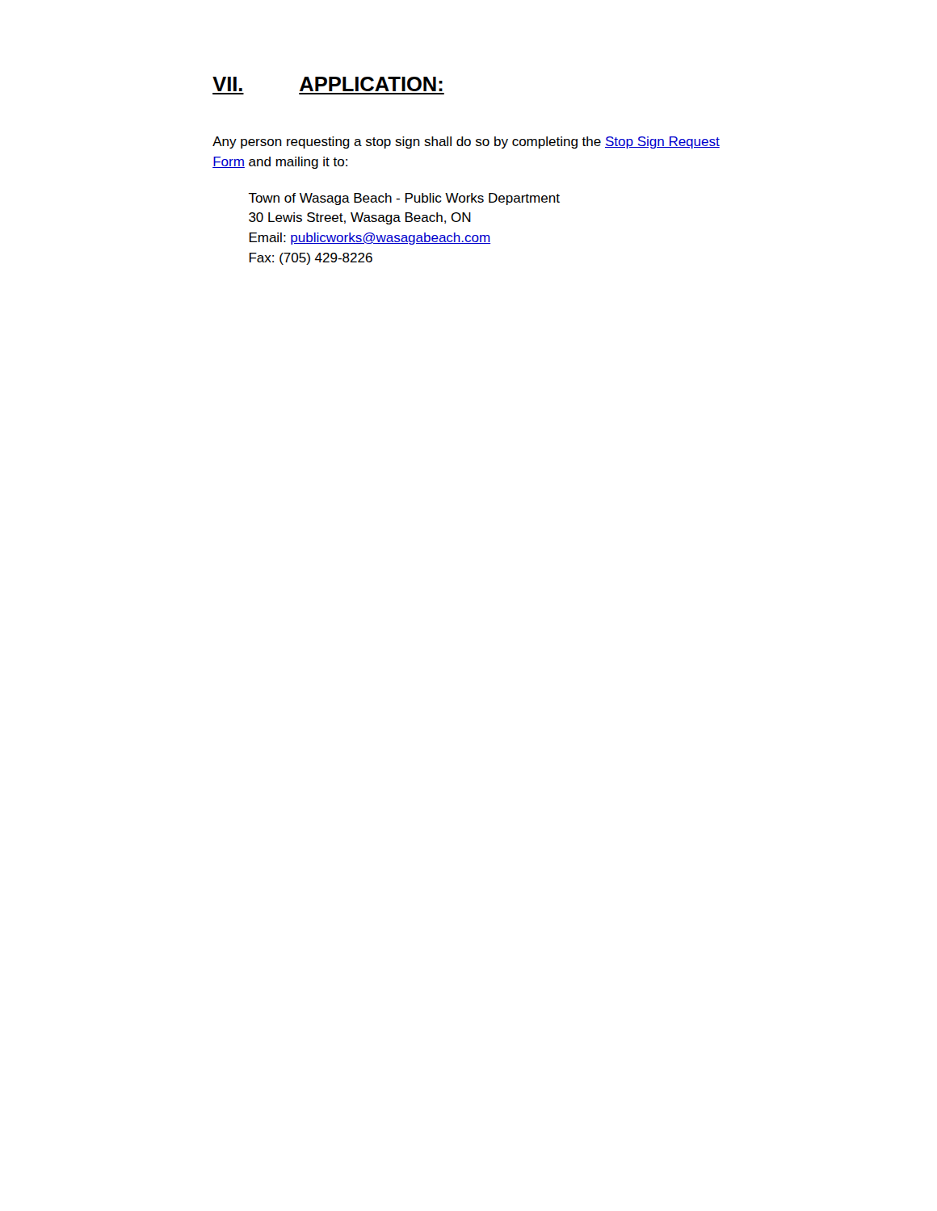VII. APPLICATION:
Any person requesting a stop sign shall do so by completing the Stop Sign Request Form and mailing it to:
Town of Wasaga Beach - Public Works Department
30 Lewis Street, Wasaga Beach, ON
Email: publicworks@wasagabeach.com
Fax: (705) 429-8226